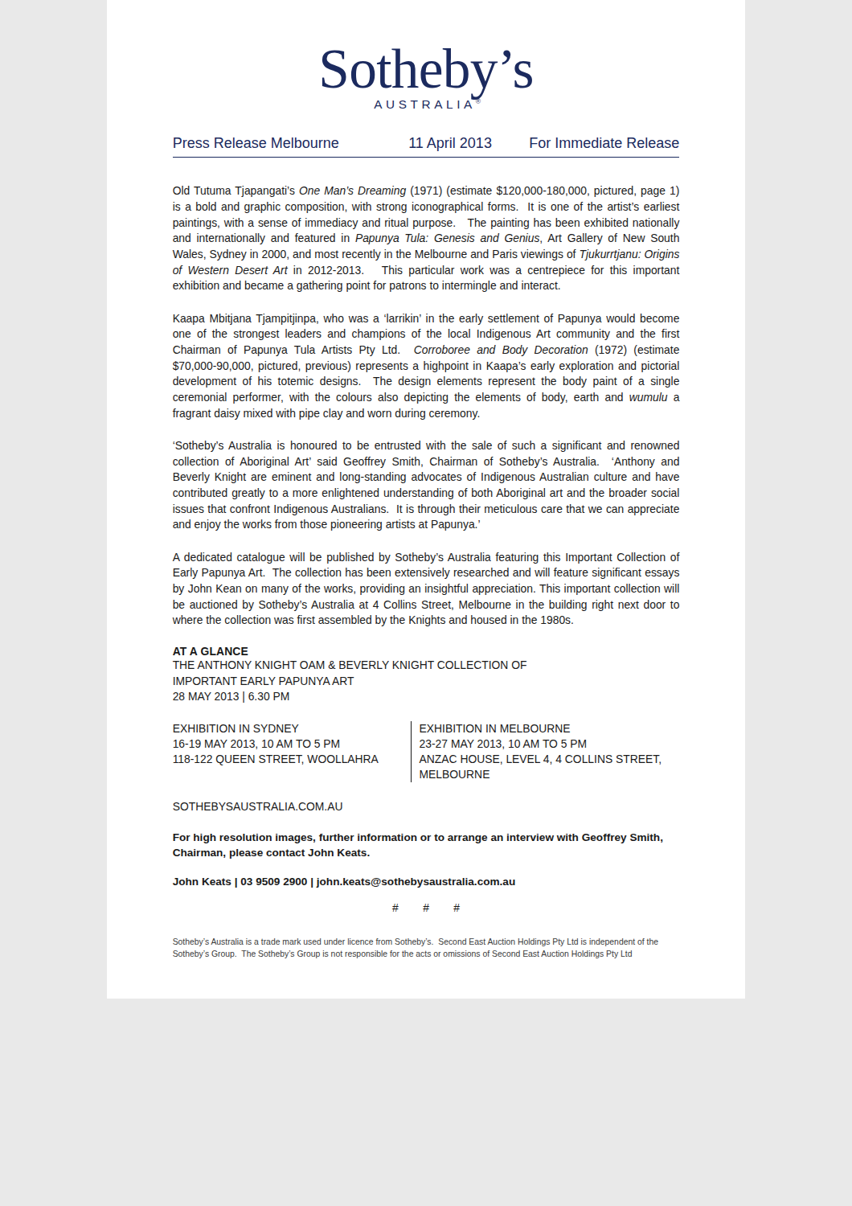Sotheby’s
AUSTRALIA®
Press Release Melbourne 11 April 2013 For Immediate Release
Old Tutuma Tjapangati’s One Man’s Dreaming (1971) (estimate $120,000-180,000, pictured, page 1) is a bold and graphic composition, with strong iconographical forms. It is one of the artist’s earliest paintings, with a sense of immediacy and ritual purpose. The painting has been exhibited nationally and internationally and featured in Papunya Tula: Genesis and Genius, Art Gallery of New South Wales, Sydney in 2000, and most recently in the Melbourne and Paris viewings of Tjukurrtjanu: Origins of Western Desert Art in 2012-2013. This particular work was a centrepiece for this important exhibition and became a gathering point for patrons to intermingle and interact.
Kaapa Mbitjana Tjampitjinpa, who was a ‘larrikin’ in the early settlement of Papunya would become one of the strongest leaders and champions of the local Indigenous Art community and the first Chairman of Papunya Tula Artists Pty Ltd. Corroboree and Body Decoration (1972) (estimate $70,000-90,000, pictured, previous) represents a highpoint in Kaapa’s early exploration and pictorial development of his totemic designs. The design elements represent the body paint of a single ceremonial performer, with the colours also depicting the elements of body, earth and wumulu a fragrant daisy mixed with pipe clay and worn during ceremony.
‘Sotheby’s Australia is honoured to be entrusted with the sale of such a significant and renowned collection of Aboriginal Art’ said Geoffrey Smith, Chairman of Sotheby’s Australia. ‘Anthony and Beverly Knight are eminent and long-standing advocates of Indigenous Australian culture and have contributed greatly to a more enlightened understanding of both Aboriginal art and the broader social issues that confront Indigenous Australians. It is through their meticulous care that we can appreciate and enjoy the works from those pioneering artists at Papunya.’
A dedicated catalogue will be published by Sotheby’s Australia featuring this Important Collection of Early Papunya Art. The collection has been extensively researched and will feature significant essays by John Kean on many of the works, providing an insightful appreciation. This important collection will be auctioned by Sotheby’s Australia at 4 Collins Street, Melbourne in the building right next door to where the collection was first assembled by the Knights and housed in the 1980s.
AT A GLANCE
THE ANTHONY KNIGHT OAM & BEVERLY KNIGHT COLLECTION OF
IMPORTANT EARLY PAPUNYA ART
28 MAY 2013 | 6.30 PM
| EXHIBITION IN SYDNEY 16-19 MAY 2013, 10 AM TO 5 PM 118-122 QUEEN STREET, WOOLLAHRA | EXHIBITION IN MELBOURNE 23-27 MAY 2013, 10 AM TO 5 PM ANZAC HOUSE, LEVEL 4, 4 COLLINS STREET, MELBOURNE |
SOTHEBYSAUSTRALIA.COM.AU
For high resolution images, further information or to arrange an interview with Geoffrey Smith, Chairman, please contact John Keats.
John Keats | 03 9509 2900 | john.keats@sothebysaustralia.com.au
###
Sotheby’s Australia is a trade mark used under licence from Sotheby’s. Second East Auction Holdings Pty Ltd is independent of the Sotheby’s Group. The Sotheby’s Group is not responsible for the acts or omissions of Second East Auction Holdings Pty Ltd